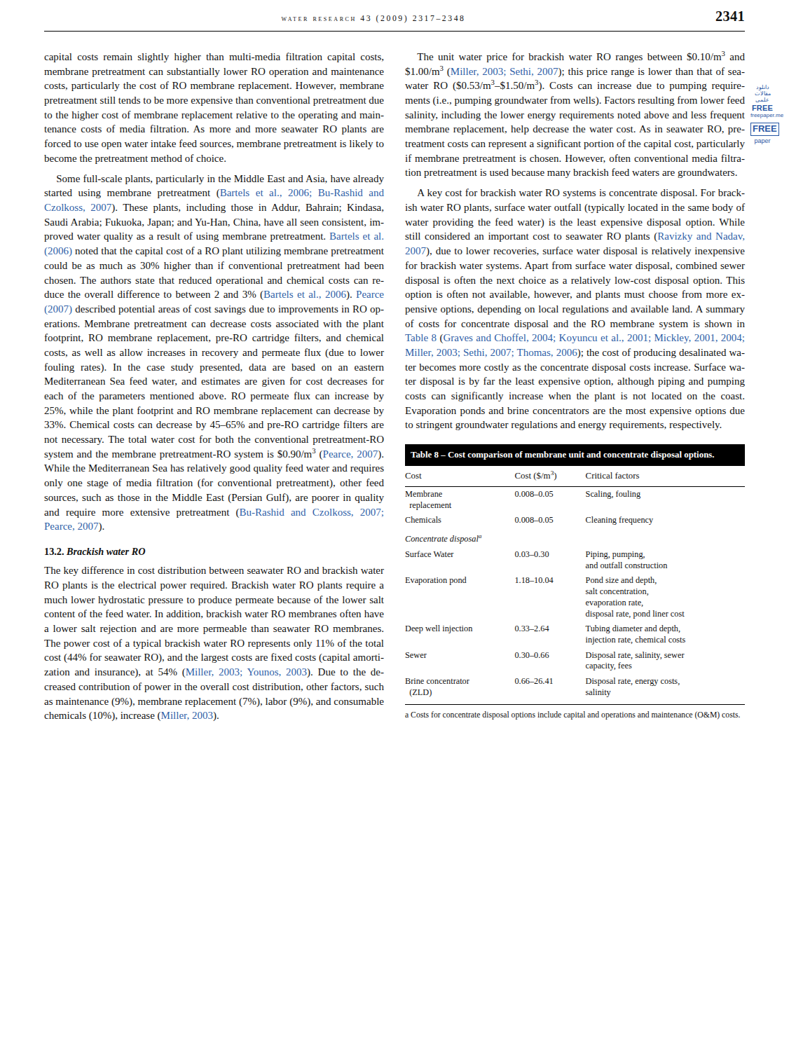water research 43 (2009) 2317–2348
2341
دانلود مقالات علمی
FREE
freepaper.me
FREE
paper
capital costs remain slightly higher than multi-media filtration capital costs, membrane pretreatment can substantially lower RO operation and maintenance costs, particularly the cost of RO membrane replacement. However, membrane pretreatment still tends to be more expensive than conventional pretreatment due to the higher cost of membrane replacement relative to the operating and maintenance costs of media filtration. As more and more seawater RO plants are forced to use open water intake feed sources, membrane pretreatment is likely to become the pretreatment method of choice.
Some full-scale plants, particularly in the Middle East and Asia, have already started using membrane pretreatment (Bartels et al., 2006; Bu-Rashid and Czolkoss, 2007). These plants, including those in Addur, Bahrain; Kindasa, Saudi Arabia; Fukuoka, Japan; and Yu-Han, China, have all seen consistent, improved water quality as a result of using membrane pretreatment. Bartels et al. (2006) noted that the capital cost of a RO plant utilizing membrane pretreatment could be as much as 30% higher than if conventional pretreatment had been chosen. The authors state that reduced operational and chemical costs can reduce the overall difference to between 2 and 3% (Bartels et al., 2006). Pearce (2007) described potential areas of cost savings due to improvements in RO operations. Membrane pretreatment can decrease costs associated with the plant footprint, RO membrane replacement, pre-RO cartridge filters, and chemical costs, as well as allow increases in recovery and permeate flux (due to lower fouling rates). In the case study presented, data are based on an eastern Mediterranean Sea feed water, and estimates are given for cost decreases for each of the parameters mentioned above. RO permeate flux can increase by 25%, while the plant footprint and RO membrane replacement can decrease by 33%. Chemical costs can decrease by 45–65% and pre-RO cartridge filters are not necessary. The total water cost for both the conventional pretreatment-RO system and the membrane pretreatment-RO system is $0.90/m3 (Pearce, 2007). While the Mediterranean Sea has relatively good quality feed water and requires only one stage of media filtration (for conventional pretreatment), other feed sources, such as those in the Middle East (Persian Gulf), are poorer in quality and require more extensive pretreatment (Bu-Rashid and Czolkoss, 2007; Pearce, 2007).
13.2. Brackish water RO
The key difference in cost distribution between seawater RO and brackish water RO plants is the electrical power required. Brackish water RO plants require a much lower hydrostatic pressure to produce permeate because of the lower salt content of the feed water. In addition, brackish water RO membranes often have a lower salt rejection and are more permeable than seawater RO membranes. The power cost of a typical brackish water RO represents only 11% of the total cost (44% for seawater RO), and the largest costs are fixed costs (capital amortization and insurance), at 54% (Miller, 2003; Younos, 2003). Due to the decreased contribution of power in the overall cost distribution, other factors, such as maintenance (9%), membrane replacement (7%), labor (9%), and consumable chemicals (10%), increase (Miller, 2003).
The unit water price for brackish water RO ranges between $0.10/m3 and $1.00/m3 (Miller, 2003; Sethi, 2007); this price range is lower than that of seawater RO ($0.53/m3–$1.50/m3). Costs can increase due to pumping requirements (i.e., pumping groundwater from wells). Factors resulting from lower feed salinity, including the lower energy requirements noted above and less frequent membrane replacement, help decrease the water cost. As in seawater RO, pretreatment costs can represent a significant portion of the capital cost, particularly if membrane pretreatment is chosen. However, often conventional media filtration pretreatment is used because many brackish feed waters are groundwaters.
A key cost for brackish water RO systems is concentrate disposal. For brackish water RO plants, surface water outfall (typically located in the same body of water providing the feed water) is the least expensive disposal option. While still considered an important cost to seawater RO plants (Ravizky and Nadav, 2007), due to lower recoveries, surface water disposal is relatively inexpensive for brackish water systems. Apart from surface water disposal, combined sewer disposal is often the next choice as a relatively low-cost disposal option. This option is often not available, however, and plants must choose from more expensive options, depending on local regulations and available land. A summary of costs for concentrate disposal and the RO membrane system is shown in Table 8 (Graves and Choffel, 2004; Koyuncu et al., 2001; Mickley, 2001, 2004; Miller, 2003; Sethi, 2007; Thomas, 2006); the cost of producing desalinated water becomes more costly as the concentrate disposal costs increase. Surface water disposal is by far the least expensive option, although piping and pumping costs can significantly increase when the plant is not located on the coast. Evaporation ponds and brine concentrators are the most expensive options due to stringent groundwater regulations and energy requirements, respectively.
Table 8 – Cost comparison of membrane unit and concentrate disposal options.
| Cost | Cost ($/m 3 ) | Critical factors |
| --- | --- | --- |
| Membrane replacement | 0.008–0.05 | Scaling, fouling |
| Chemicals | 0.008–0.05 | Cleaning frequency |
| Concentrate disposal a |
| Surface Water | 0.03–0.30 | Piping, pumping, and outfall construction |
| Evaporation pond | 1.18–10.04 | Pond size and depth, salt concentration, evaporation rate, disposal rate, pond liner cost |
| Deep well injection | 0.33–2.64 | Tubing diameter and depth, injection rate, chemical costs |
| Sewer | 0.30–0.66 | Disposal rate, salinity, sewer capacity, fees |
| Brine concentrator (ZLD) | 0.66–26.41 | Disposal rate, energy costs, salinity |
a Costs for concentrate disposal options include capital and operations and maintenance (O&M) costs.